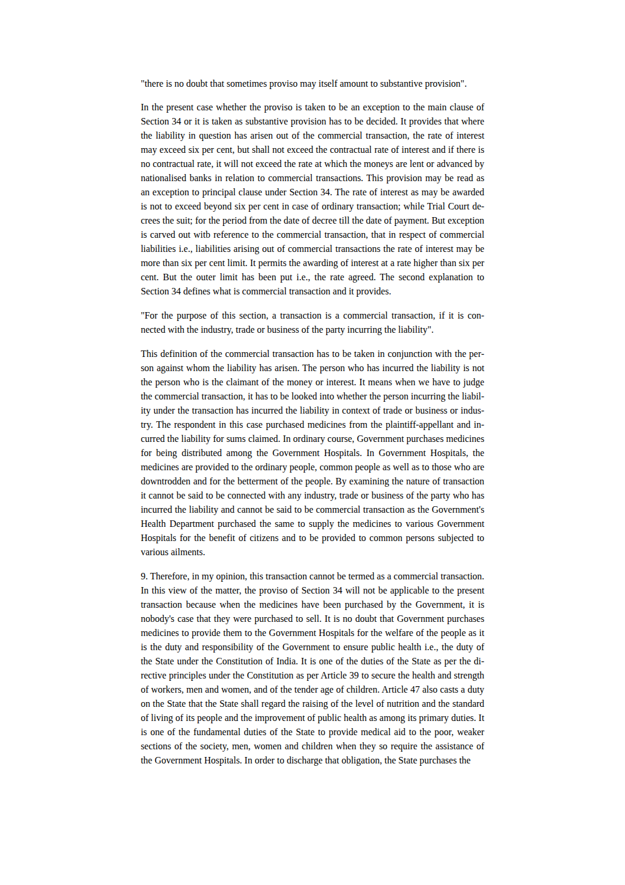"there is no doubt that sometimes proviso may itself amount to substantive provision".
In the present case whether the proviso is taken to be an exception to the main clause of Section 34 or it is taken as substantive provision has to be decided. It provides that where the liability in question has arisen out of the commercial transaction, the rate of interest may exceed six per cent, but shall not exceed the contractual rate of interest and if there is no contractual rate, it will not exceed the rate at which the moneys are lent or advanced by nationalised banks in relation to commercial transactions. This provision may be read as an exception to principal clause under Section 34. The rate of interest as may be awarded is not to exceed beyond six per cent in case of ordinary transaction; while Trial Court decrees the suit; for the period from the date of decree till the date of payment. But exception is carved out witb reference to the commercial transaction, that in respect of commercial liabilities i.e., liabilities arising out of commercial transactions the rate of interest may be more than six per cent limit. It permits the awarding of interest at a rate higher than six per cent. But the outer limit has been put i.e., the rate agreed. The second explanation to Section 34 defines what is commercial transaction and it provides.
"For the purpose of this section, a transaction is a commercial transaction, if it is connected with the industry, trade or business of the party incurring the liability".
This definition of the commercial transaction has to be taken in conjunction with the person against whom the liability has arisen. The person who has incurred the liability is not the person who is the claimant of the money or interest. It means when we have to judge the commercial transaction, it has to be looked into whether the person incurring the liability under the transaction has incurred the liability in context of trade or business or industry. The respondent in this case purchased medicines from the plaintiff-appellant and incurred the liability for sums claimed. In ordinary course, Government purchases medicines for being distributed among the Government Hospitals. In Government Hospitals, the medicines are provided to the ordinary people, common people as well as to those who are downtrodden and for the betterment of the people. By examining the nature of transaction it cannot be said to be connected with any industry, trade or business of the party who has incurred the liability and cannot be said to be commercial transaction as the Government's Health Department purchased the same to supply the medicines to various Government Hospitals for the benefit of citizens and to be provided to common persons subjected to various ailments.
9. Therefore, in my opinion, this transaction cannot be termed as a commercial transaction. In this view of the matter, the proviso of Section 34 will not be applicable to the present transaction because when the medicines have been purchased by the Government, it is nobody's case that they were purchased to sell. It is no doubt that Government purchases medicines to provide them to the Government Hospitals for the welfare of the people as it is the duty and responsibility of the Government to ensure public health i.e., the duty of the State under the Constitution of India. It is one of the duties of the State as per the directive principles under the Constitution as per Article 39 to secure the health and strength of workers, men and women, and of the tender age of children. Article 47 also casts a duty on the State that the State shall regard the raising of the level of nutrition and the standard of living of its people and the improvement of public health as among its primary duties. It is one of the fundamental duties of the State to provide medical aid to the poor, weaker sections of the society, men, women and children when they so require the assistance of the Government Hospitals. In order to discharge that obligation, the State purchases the